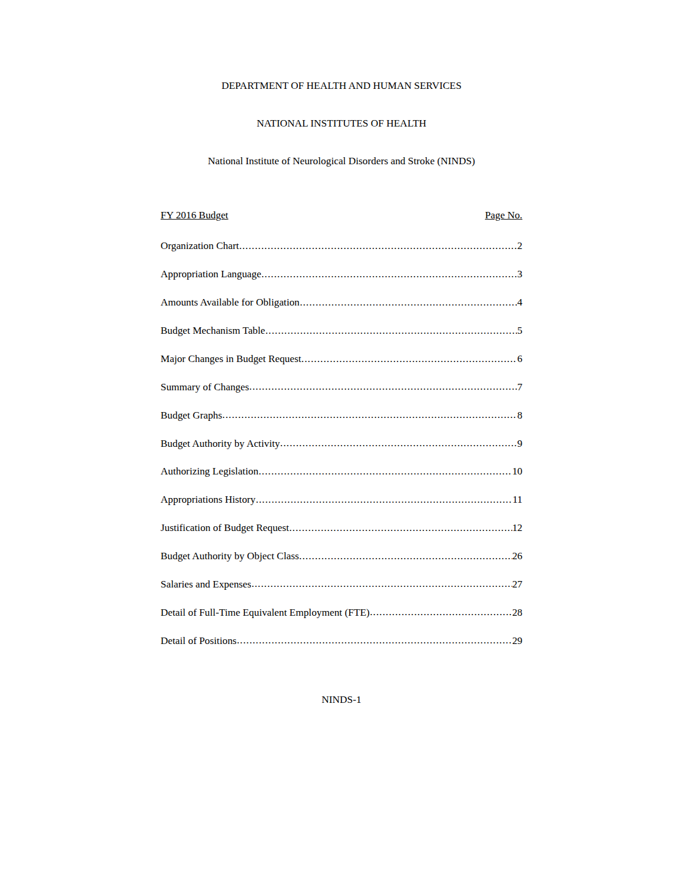DEPARTMENT OF HEALTH AND HUMAN SERVICES
NATIONAL INSTITUTES OF HEALTH
National Institute of Neurological Disorders and Stroke (NINDS)
FY 2016 Budget Page No.
Organization Chart 2
Appropriation Language 3
Amounts Available for Obligation 4
Budget Mechanism Table 5
Major Changes in Budget Request 6
Summary of Changes 7
Budget Graphs 8
Budget Authority by Activity 9
Authorizing Legislation 10
Appropriations History 11
Justification of Budget Request 12
Budget Authority by Object Class 26
Salaries and Expenses 27
Detail of Full-Time Equivalent Employment (FTE) 28
Detail of Positions 29
NINDS-1